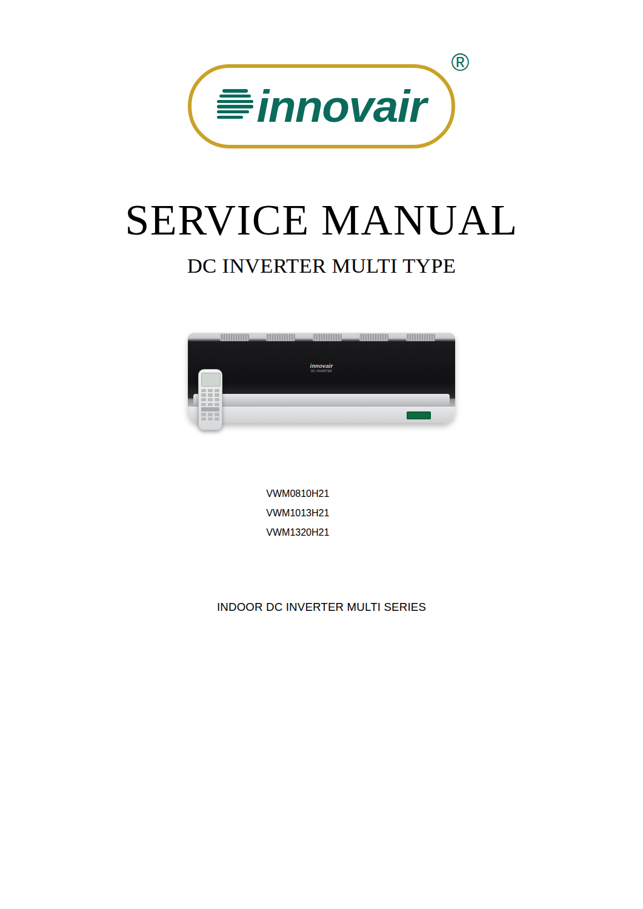innovair
®
SERVICE MANUAL
DC INVERTER MULTI TYPE
innovair
DC INVERTER
VWM0810H21
VWM1013H21
VWM1320H21
INDOOR DC INVERTER MULTI SERIES